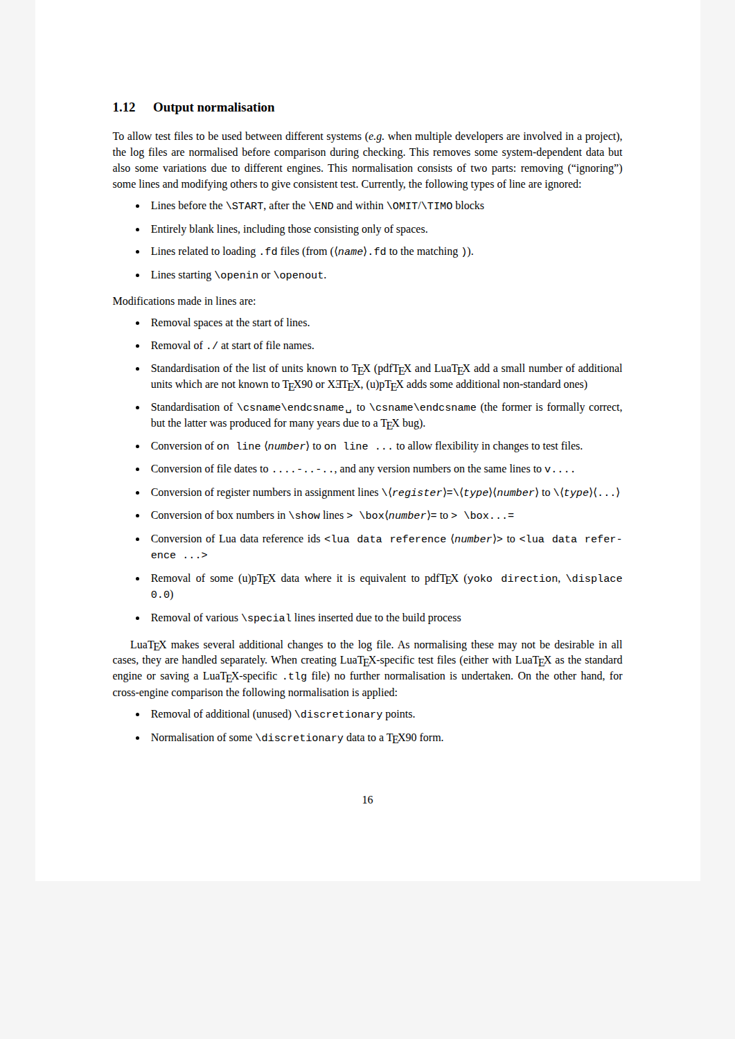1.12 Output normalisation
To allow test files to be used between different systems (e.g. when multiple developers are involved in a project), the log files are normalised before comparison during checking. This removes some system-dependent data but also some variations due to different engines. This normalisation consists of two parts: removing (“ignoring”) some lines and modifying others to give consistent test. Currently, the following types of line are ignored:
Lines before the \START, after the \END and within \OMIT/\TIMO blocks
Entirely blank lines, including those consisting only of spaces.
Lines related to loading .fd files (from (name.fd to the matching )).
Lines starting \openin or \openout.
Modifications made in lines are:
Removal spaces at the start of lines.
Removal of ./ at start of file names.
Standardisation of the list of units known to TEX (pdfTEX and LuaTEX add a small number of additional units which are not known to TEX90 or XETEX, (u)pTEX adds some additional non-standard ones)
Standardisation of \csname\endcsname to \csname\endcsname (the former is formally correct, but the latter was produced for many years due to a TEX bug).
Conversion of on line number to on line ... to allow flexibility in changes to test files.
Conversion of file dates to ....-..-.., and any version numbers on the same lines to v....
Conversion of register numbers in assignment lines \register=\type number to \type...
Conversion of box numbers in \show lines > \boxnumber= to > \box...=
Conversion of Lua data reference ids <lua data reference number> to <lua data reference ...>
Removal of some (u)pTEX data where it is equivalent to pdfTEX (yoko direction, \displace 0.0)
Removal of various \special lines inserted due to the build process
LuaTEX makes several additional changes to the log file. As normalising these may not be desirable in all cases, they are handled separately. When creating LuaTEX-specific test files (either with LuaTEX as the standard engine or saving a LuaTEX-specific .tlg file) no further normalisation is undertaken. On the other hand, for cross-engine comparison the following normalisation is applied:
Removal of additional (unused) \discretionary points.
Normalisation of some \discretionary data to a TEX90 form.
16